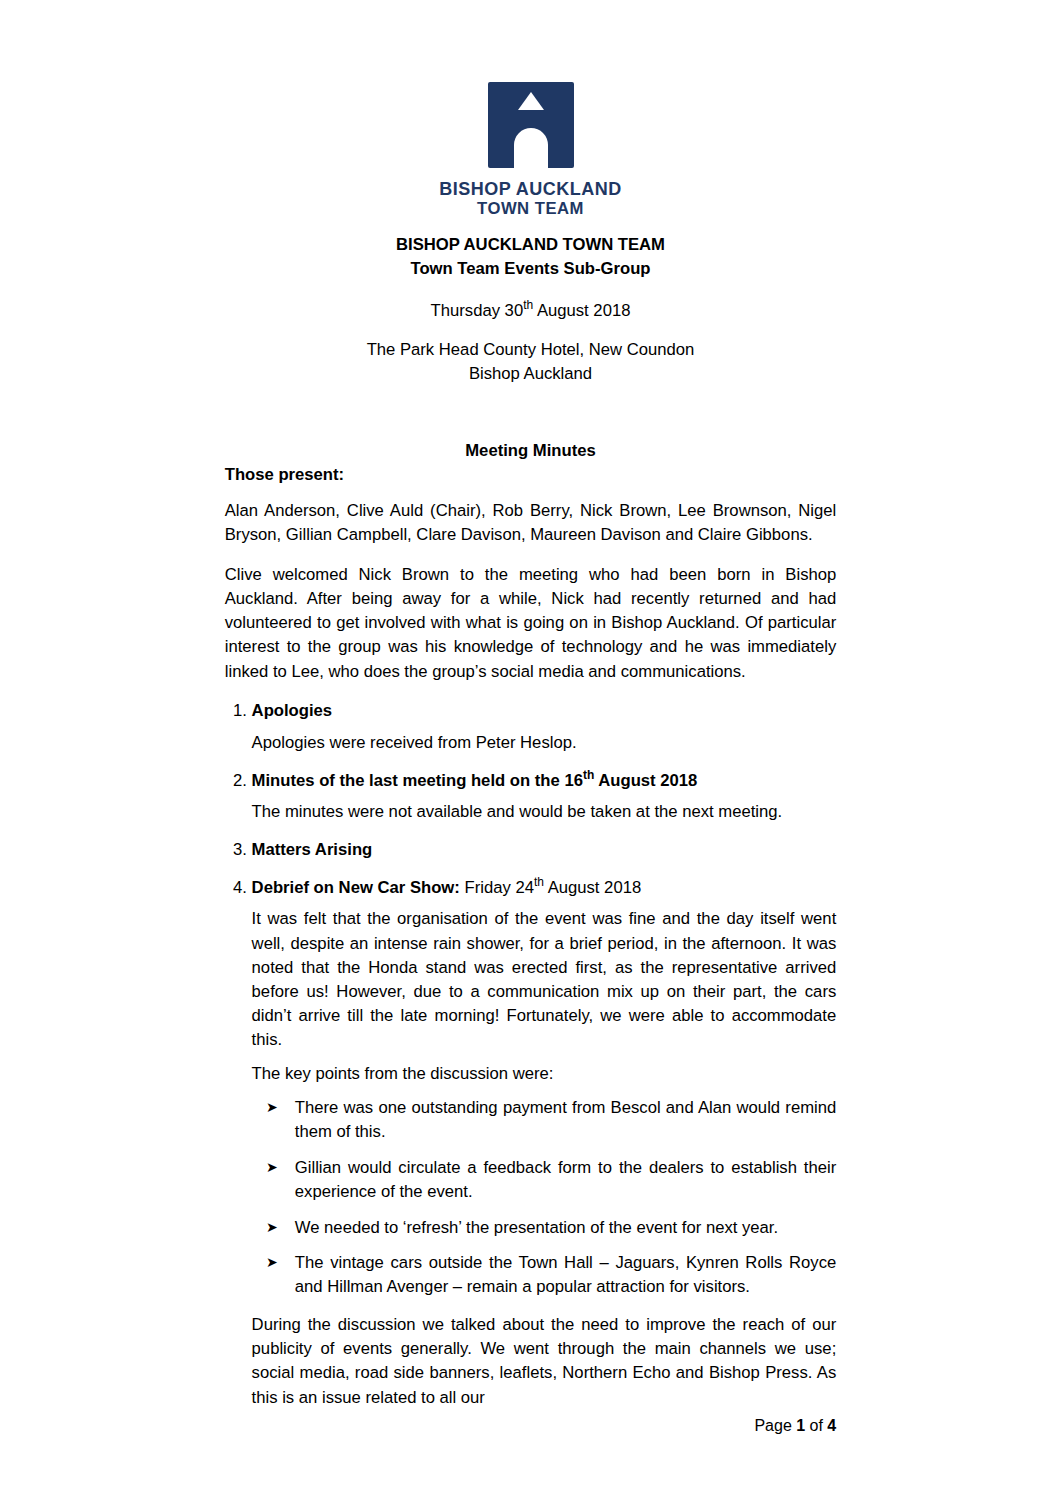BISHOP AUCKLAND TOWN TEAM
BISHOP AUCKLAND TOWN TEAM
Town Team Events Sub-Group
Thursday 30th August 2018
The Park Head County Hotel, New Coundon
Bishop Auckland
Meeting Minutes
Those present:
Alan Anderson, Clive Auld (Chair), Rob Berry, Nick Brown, Lee Brownson, Nigel Bryson, Gillian Campbell, Clare Davison, Maureen Davison and Claire Gibbons.
Clive welcomed Nick Brown to the meeting who had been born in Bishop Auckland. After being away for a while, Nick had recently returned and had volunteered to get involved with what is going on in Bishop Auckland. Of particular interest to the group was his knowledge of technology and he was immediately linked to Lee, who does the group’s social media and communications.
Apologies
Apologies were received from Peter Heslop.
Minutes of the last meeting held on the 16th August 2018
The minutes were not available and would be taken at the next meeting.
Matters Arising
Debrief on New Car Show: Friday 24th August 2018
It was felt that the organisation of the event was fine and the day itself went well, despite an intense rain shower, for a brief period, in the afternoon. It was noted that the Honda stand was erected first, as the representative arrived before us! However, due to a communication mix up on their part, the cars didn’t arrive till the late morning! Fortunately, we were able to accommodate this.
The key points from the discussion were:
There was one outstanding payment from Bescol and Alan would remind them of this.
Gillian would circulate a feedback form to the dealers to establish their experience of the event.
We needed to ‘refresh’ the presentation of the event for next year.
The vintage cars outside the Town Hall – Jaguars, Kynren Rolls Royce and Hillman Avenger – remain a popular attraction for visitors.
During the discussion we talked about the need to improve the reach of our publicity of events generally. We went through the main channels we use; social media, road side banners, leaflets, Northern Echo and Bishop Press. As this is an issue related to all our
Page 1 of 4